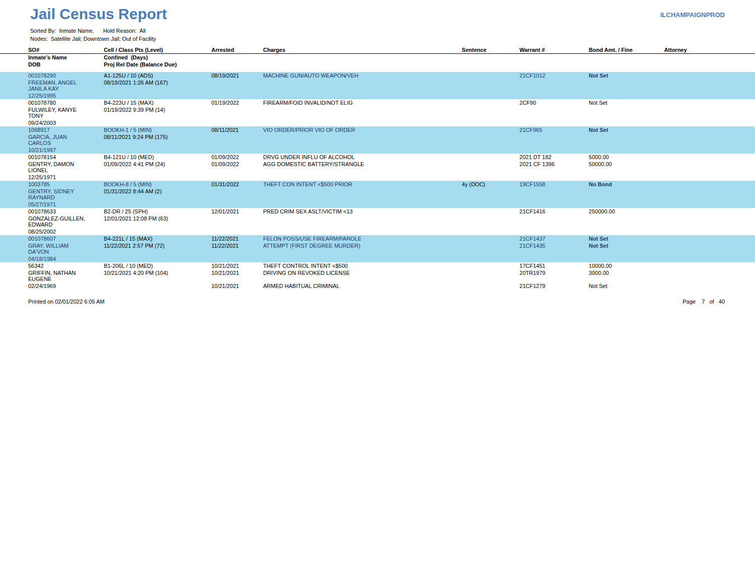ILCHAMPAIGNPROD
Jail Census Report
Sorted By: Inmate Name, Hold Reason: All
Nodes: Satellite Jail; Downtown Jail; Out of Facility
| SO# | Cell / Class Pts (Level) | Arrested | Charges | Sentence | Warrant # | Bond Amt. / Fine | Attorney |
| --- | --- | --- | --- | --- | --- | --- | --- |
| Inmate's Name | Confined (Days) | |
| DOB | Proj Rel Date (Balance Due) | |
| 001078290 | A1-125U / 10 (ADS) | 08/19/2021 | MACHINE GUN/AUTO WEAPON/VEH | | 21CF1012 | Not Set | |
| FREEMAN, ANGEL JANILA KAY | 08/19/2021 1:26 AM (167) | |
| 12/25/1995 | | |
| 001078780 | B4-223U / 15 (MAX) | 01/19/2022 | FIREARM/FOID INVALID/NOT ELIG | | 2CF90 | Not Set | |
| FULWILEY, KANYE TONY | 01/19/2022 9:39 PM (14) | |
| 09/24/2003 | | |
| 1068917 | BOOKH-1 / 5 (MIN) | 08/11/2021 | VIO ORDER/PRIOR VIO OF ORDER | | 21CF965 | Not Set | |
| GARCIA, JUAN CARLOS | 08/11/2021 9:24 PM (175) | |
| 10/21/1997 | | |
| 001078154 | B4-121U / 10 (MED) | 01/09/2022 | DRVG UNDER INFLU OF ALCOHOL | | 2021 DT 182 | 5000.00 | |
| GENTRY, DAMON LIONEL | 01/09/2022 4:41 PM (24) | 01/09/2022 | AGG DOMESTIC BATTERY/STRANGLE | | 2021 CF 1396 | 50000.00 | |
| 12/25/1971 | | |
| 1003785 | BOOKH-8 / 5 (MIN) | 01/31/2022 | THEFT CON INTENT <$500 PRIOR | 4y (DOC) | 19CF1558 | No Bond | |
| GENTRY, SIDNEY RAYNARD | 01/31/2022 8:44 AM (2) | |
| 05/27/1971 | | |
| 001078633 | B2-DR / 25 (SPH) | 12/01/2021 | PRED CRIM SEX ASLT/VICTIM <13 | | 21CF1416 | 250000.00 | |
| GONZALEZ-GUILLEN, EDWARD | 12/01/2021 12:08 PM (63) | |
| 08/25/2002 | | |
| 001078607 | B4-221L / 15 (MAX) | 11/22/2021 | FELON POSS/USE FIREARM/PAROLE | | 21CF1437 | Not Set | |
| GRAY, WILLIAM DA'VON | 11/22/2021 2:57 PM (72) | 11/22/2021 | ATTEMPT (FIRST DEGREE MURDER) | | 21CF1435 | Not Set | |
| 04/18/1984 | | |
| 56342 | B1-206L / 10 (MED) | 10/21/2021 | THEFT CONTROL INTENT <$500 | | 17CF1451 | 10000.00 | |
| GRIFFIN, NATHAN EUGENE | 10/21/2021 4:20 PM (104) | 10/21/2021 | DRIVING ON REVOKED LICENSE | | 20TR1979 | 3000.00 | |
| 02/24/1969 | | 10/21/2021 | ARMED HABITUAL CRIMINAL | | 21CF1279 | Not Set | |
Printed on 02/01/2022 6:05 AM Page 7 of 40